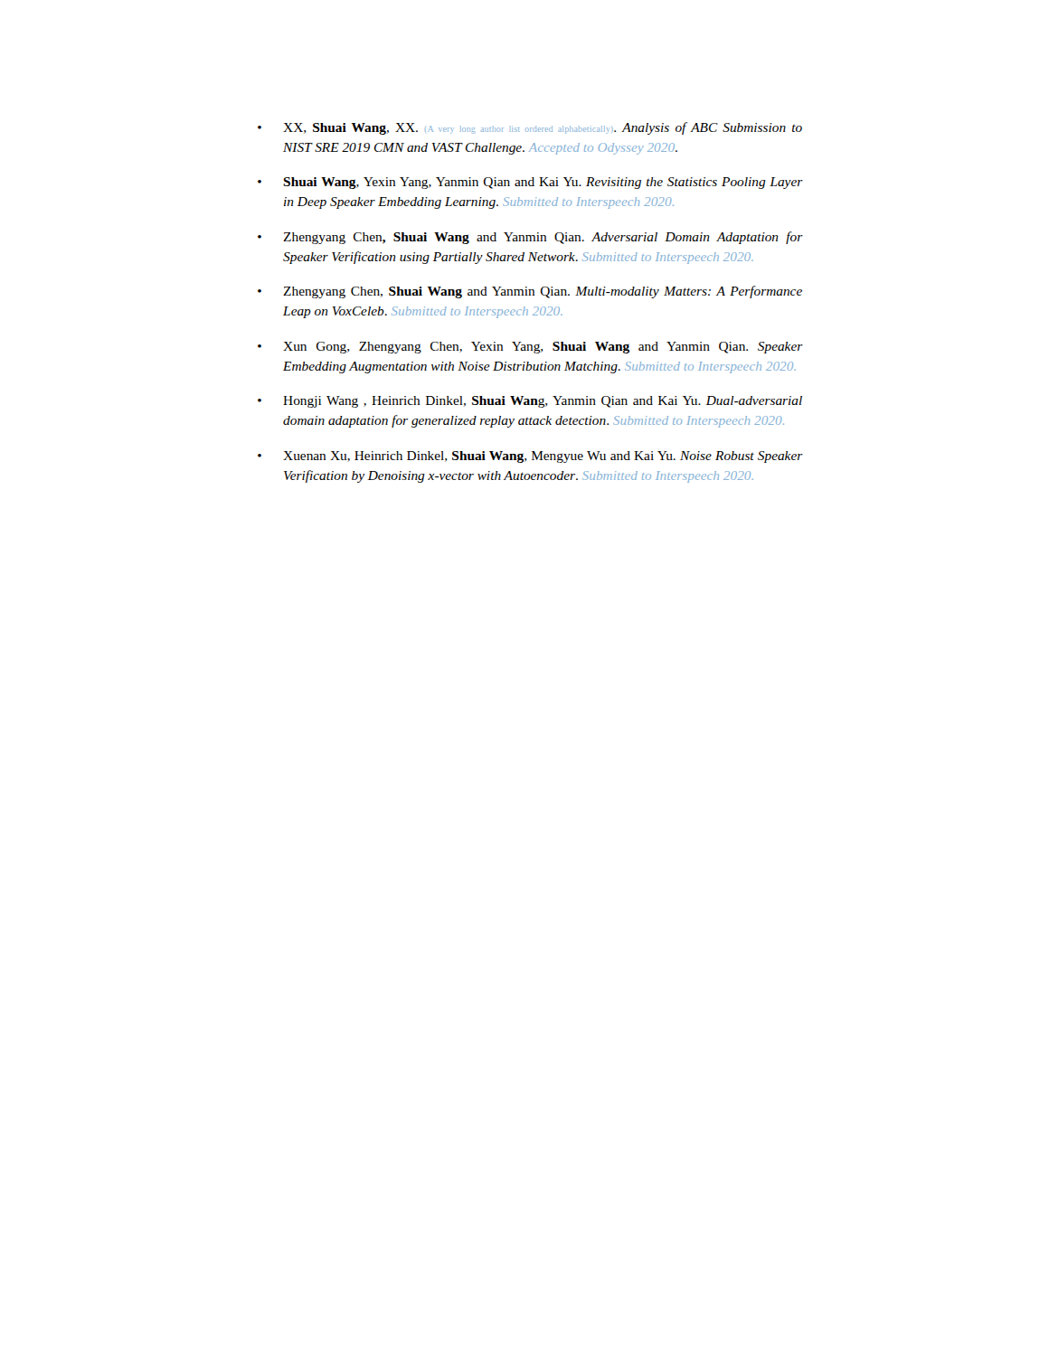XX, Shuai Wang, XX. (A very long author list ordered alphabetically). Analysis of ABC Submission to NIST SRE 2019 CMN and VAST Challenge. Accepted to Odyssey 2020.
Shuai Wang, Yexin Yang, Yanmin Qian and Kai Yu. Revisiting the Statistics Pooling Layer in Deep Speaker Embedding Learning. Submitted to Interspeech 2020.
Zhengyang Chen, Shuai Wang and Yanmin Qian. Adversarial Domain Adaptation for Speaker Verification using Partially Shared Network. Submitted to Interspeech 2020.
Zhengyang Chen, Shuai Wang and Yanmin Qian. Multi-modality Matters: A Performance Leap on VoxCeleb. Submitted to Interspeech 2020.
Xun Gong, Zhengyang Chen, Yexin Yang, Shuai Wang and Yanmin Qian. Speaker Embedding Augmentation with Noise Distribution Matching. Submitted to Interspeech 2020.
Hongji Wang , Heinrich Dinkel, Shuai Wang, Yanmin Qian and Kai Yu. Dual-adversarial domain adaptation for generalized replay attack detection. Submitted to Interspeech 2020.
Xuenan Xu, Heinrich Dinkel, Shuai Wang, Mengyue Wu and Kai Yu. Noise Robust Speaker Verification by Denoising x-vector with Autoencoder. Submitted to Interspeech 2020.